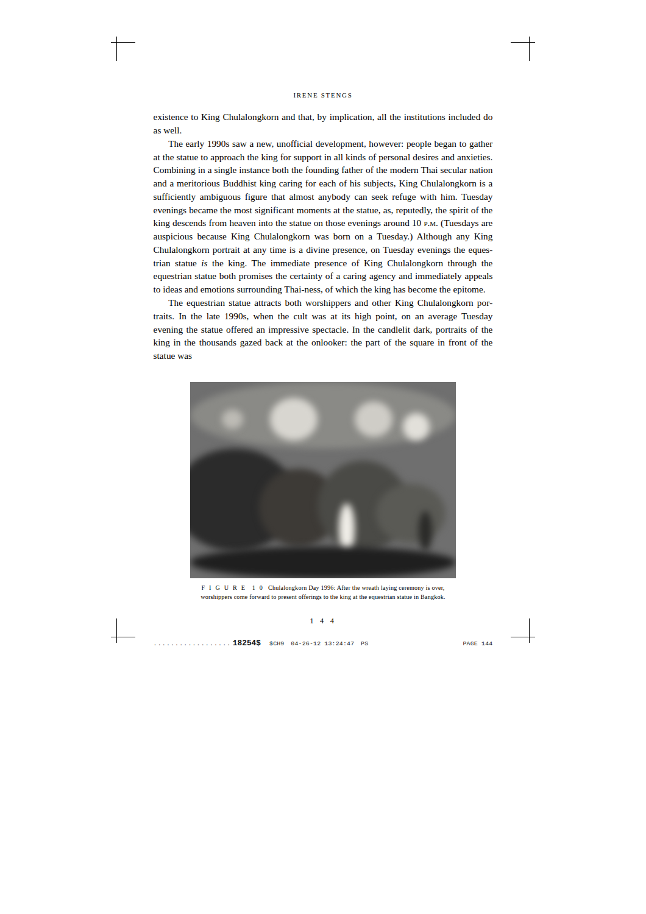Irene Stengs
existence to King Chulalongkorn and that, by implication, all the institutions included do as well.
The early 1990s saw a new, unofficial development, however: people began to gather at the statue to approach the king for support in all kinds of personal desires and anxieties. Combining in a single instance both the founding father of the modern Thai secular nation and a meritorious Buddhist king caring for each of his subjects, King Chulalongkorn is a sufficiently ambiguous figure that almost anybody can seek refuge with him. Tuesday evenings became the most significant moments at the statue, as, reputedly, the spirit of the king descends from heaven into the statue on those evenings around 10 p.m. (Tuesdays are auspicious because King Chulalongkorn was born on a Tuesday.) Although any King Chulalongkorn portrait at any time is a divine presence, on Tuesday evenings the equestrian statue is the king. The immediate presence of King Chulalongkorn through the equestrian statue both promises the certainty of a caring agency and immediately appeals to ideas and emotions surrounding Thai-ness, of which the king has become the epitome.
The equestrian statue attracts both worshippers and other King Chulalongkorn portraits. In the late 1990s, when the cult was at its high point, on an average Tuesday evening the statue offered an impressive spectacle. In the candlelit dark, portraits of the king in the thousands gazed back at the onlooker: the part of the square in front of the statue was
F I G U R E 1 0 Chulalongkorn Day 1996: After the wreath laying ceremony is over, worshippers come forward to present offerings to the king at the equestrian statue in Bangkok.
1 4 4
.................. 18254$$CH904-26-12 13:24:47 PS PAGE 144